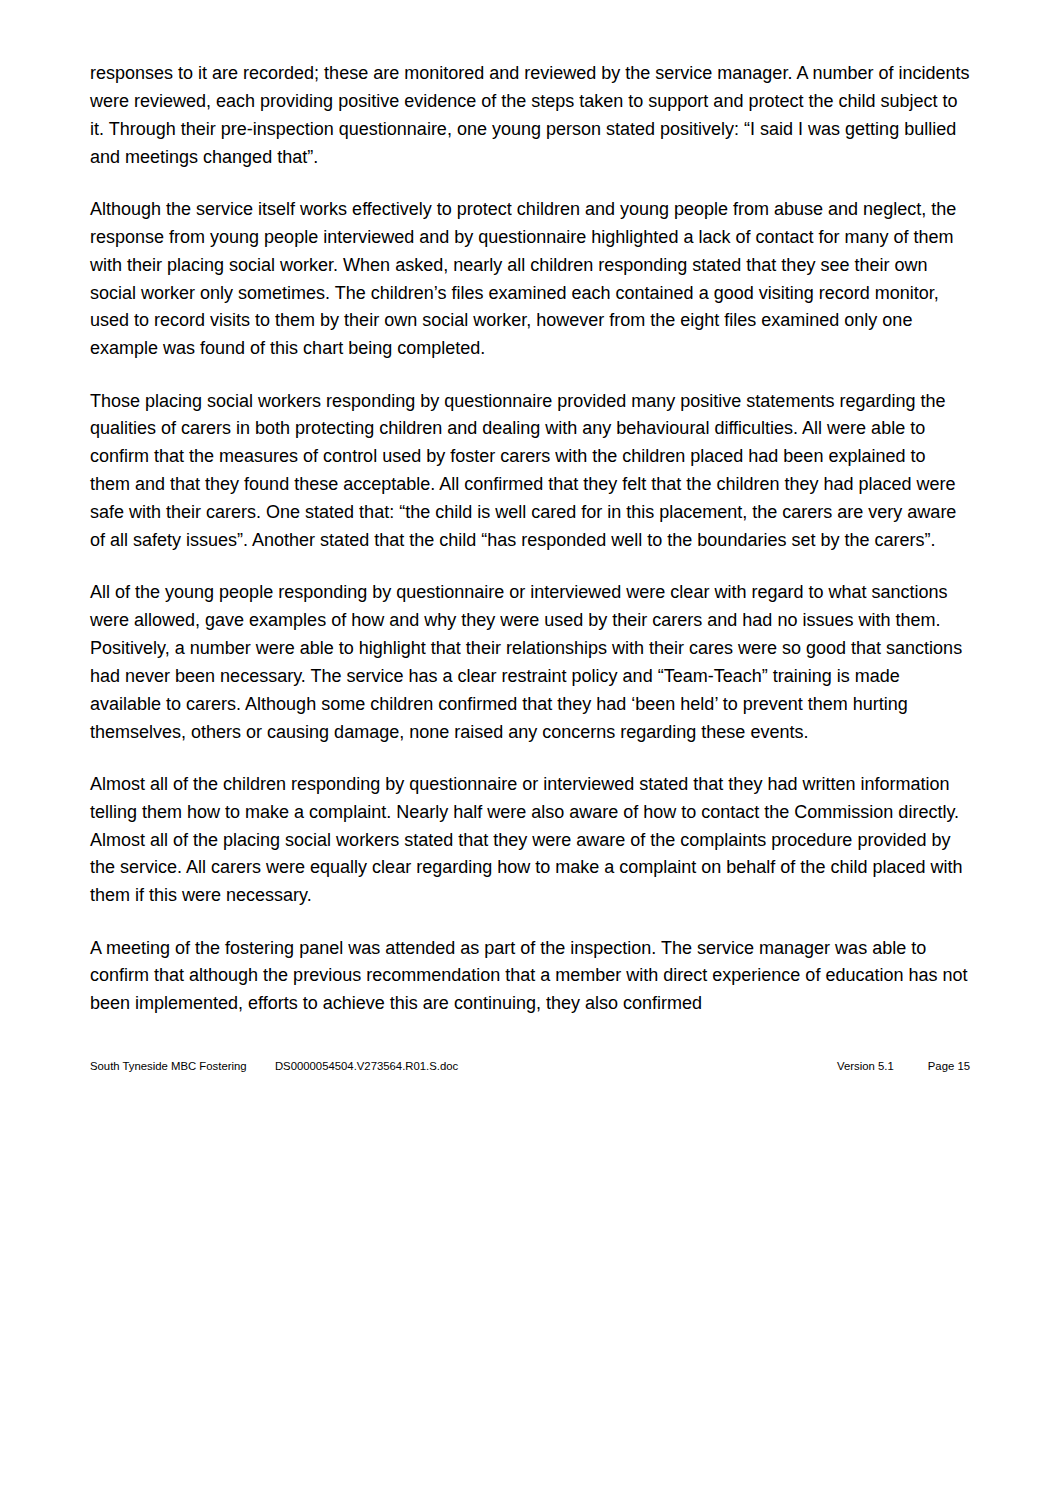responses to it are recorded; these are monitored and reviewed by the service manager. A number of incidents were reviewed, each providing positive evidence of the steps taken to support and protect the child subject to it. Through their pre-inspection questionnaire, one young person stated positively: “I said I was getting bullied and meetings changed that”.
Although the service itself works effectively to protect children and young people from abuse and neglect, the response from young people interviewed and by questionnaire highlighted a lack of contact for many of them with their placing social worker. When asked, nearly all children responding stated that they see their own social worker only sometimes. The children’s files examined each contained a good visiting record monitor, used to record visits to them by their own social worker, however from the eight files examined only one example was found of this chart being completed.
Those placing social workers responding by questionnaire provided many positive statements regarding the qualities of carers in both protecting children and dealing with any behavioural difficulties. All were able to confirm that the measures of control used by foster carers with the children placed had been explained to them and that they found these acceptable. All confirmed that they felt that the children they had placed were safe with their carers. One stated that: “the child is well cared for in this placement, the carers are very aware of all safety issues”. Another stated that the child “has responded well to the boundaries set by the carers”.
All of the young people responding by questionnaire or interviewed were clear with regard to what sanctions were allowed, gave examples of how and why they were used by their carers and had no issues with them. Positively, a number were able to highlight that their relationships with their cares were so good that sanctions had never been necessary. The service has a clear restraint policy and “Team-Teach” training is made available to carers. Although some children confirmed that they had ‘been held’ to prevent them hurting themselves, others or causing damage, none raised any concerns regarding these events.
Almost all of the children responding by questionnaire or interviewed stated that they had written information telling them how to make a complaint. Nearly half were also aware of how to contact the Commission directly. Almost all of the placing social workers stated that they were aware of the complaints procedure provided by the service. All carers were equally clear regarding how to make a complaint on behalf of the child placed with them if this were necessary.
A meeting of the fostering panel was attended as part of the inspection. The service manager was able to confirm that although the previous recommendation that a member with direct experience of education has not been implemented, efforts to achieve this are continuing, they also confirmed
South Tyneside MBC Fostering DS0000054504.V273564.R01.S.doc Version 5.1 Page 15